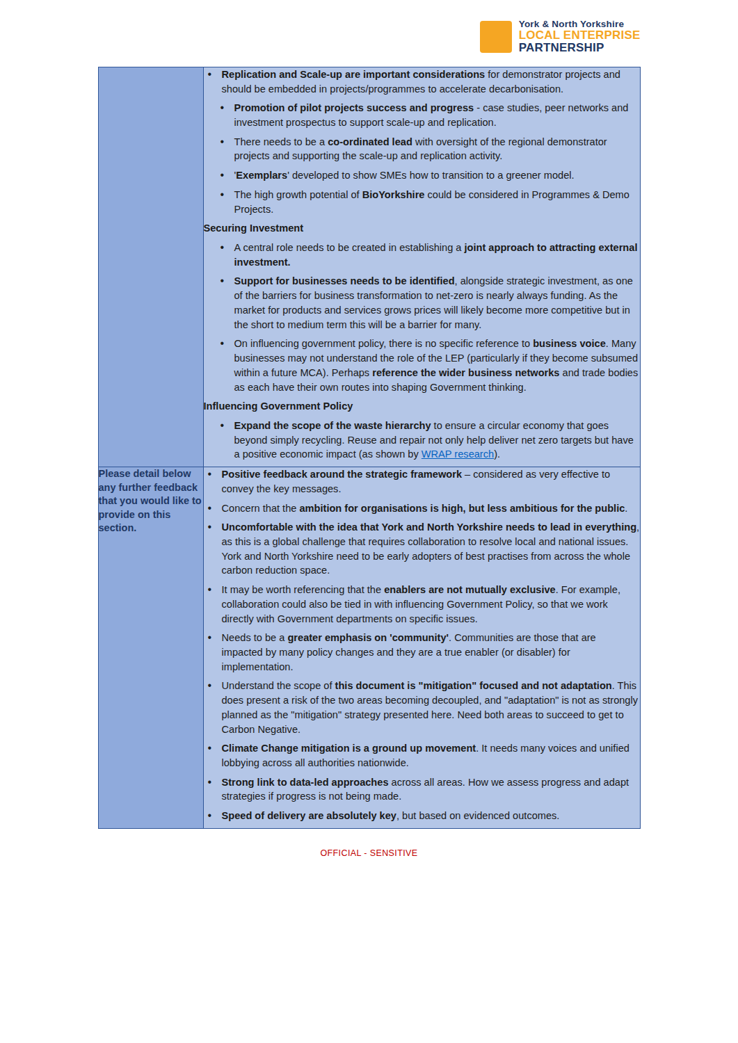York & North Yorkshire
LOCAL ENTERPRISE
PARTNERSHIP
| | Replication and Scale-up are important considerations for demonstrator projects and should be embedded in projects/programmes to accelerate decarbonisation. Promotion of pilot projects success and progress - case studies, peer networks and investment prospectus to support scale-up and replication. There needs to be a co-ordinated lead with oversight of the regional demonstrator projects and supporting the scale-up and replication activity. ' Exemplars ' developed to show SMEs how to transition to a greener model. The high growth potential of BioYorkshire could be considered in Programmes & Demo Projects. Securing Investment A central role needs to be created in establishing a joint approach to attracting external investment. Support for businesses needs to be identified , alongside strategic investment, as one of the barriers for business transformation to net-zero is nearly always funding. As the market for products and services grows prices will likely become more competitive but in the short to medium term this will be a barrier for many. On influencing government policy, there is no specific reference to business voice . Many businesses may not understand the role of the LEP (particularly if they become subsumed within a future MCA). Perhaps reference the wider business networks and trade bodies as each have their own routes into shaping Government thinking. Influencing Government Policy Expand the scope of the waste hierarchy to ensure a circular economy that goes beyond simply recycling. Reuse and repair not only help deliver net zero targets but have a positive economic impact (as shown by WRAP research ). |
| Please detail below any further feedback that you would like to provide on this section. | Positive feedback around the strategic framework – considered as very effective to convey the key messages. Concern that the ambition for organisations is high, but less ambitious for the public . Uncomfortable with the idea that York and North Yorkshire needs to lead in everything , as this is a global challenge that requires collaboration to resolve local and national issues. York and North Yorkshire need to be early adopters of best practises from across the whole carbon reduction space. It may be worth referencing that the enablers are not mutually exclusive . For example, collaboration could also be tied in with influencing Government Policy, so that we work directly with Government departments on specific issues. Needs to be a greater emphasis on 'community' . Communities are those that are impacted by many policy changes and they are a true enabler (or disabler) for implementation. Understand the scope of this document is "mitigation" focused and not adaptation . This does present a risk of the two areas becoming decoupled, and "adaptation" is not as strongly planned as the "mitigation" strategy presented here. Need both areas to succeed to get to Carbon Negative. Climate Change mitigation is a ground up movement . It needs many voices and unified lobbying across all authorities nationwide. Strong link to data-led approaches across all areas. How we assess progress and adapt strategies if progress is not being made. Speed of delivery are absolutely key , but based on evidenced outcomes. |
OFFICIAL - SENSITIVE